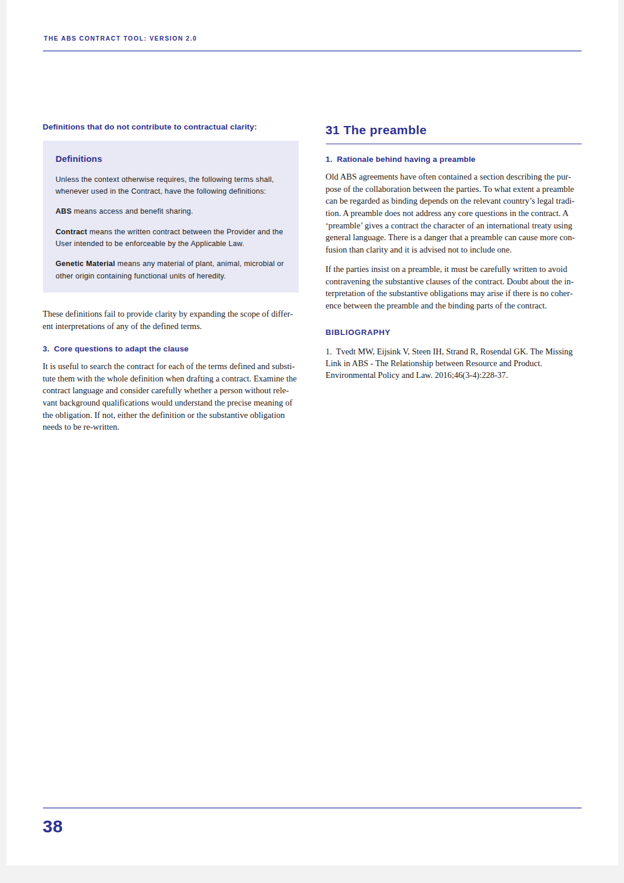The ABS Contract Tool: Version 2.0
Definitions that do not contribute to contractual clarity:
Definitions
Unless the context otherwise requires, the following terms shall, whenever used in the Contract, have the following definitions:
ABS means access and benefit sharing.
Contract means the written contract between the Provider and the User intended to be enforceable by the Applicable Law.
Genetic Material means any material of plant, animal, microbial or other origin containing functional units of heredity.
These definitions fail to provide clarity by expanding the scope of different interpretations of any of the defined terms.
3. Core questions to adapt the clause
It is useful to search the contract for each of the terms defined and substitute them with the whole definition when drafting a contract. Examine the contract language and consider carefully whether a person without relevant background qualifications would understand the precise meaning of the obligation. If not, either the definition or the substantive obligation needs to be re-written.
31 The preamble
1. Rationale behind having a preamble
Old ABS agreements have often contained a section describing the purpose of the collaboration between the parties. To what extent a preamble can be regarded as binding depends on the relevant country’s legal tradition. A preamble does not address any core questions in the contract. A ‘preamble’ gives a contract the character of an international treaty using general language. There is a danger that a preamble can cause more confusion than clarity and it is advised not to include one.
If the parties insist on a preamble, it must be carefully written to avoid contravening the substantive clauses of the contract. Doubt about the interpretation of the substantive obligations may arise if there is no coherence between the preamble and the binding parts of the contract.
Bibliography
1. Tvedt MW, Eijsink V, Steen IH, Strand R, Rosendal GK. The Missing Link in ABS - The Relationship between Resource and Product. Environmental Policy and Law. 2016;46(3-4):228-37.
38